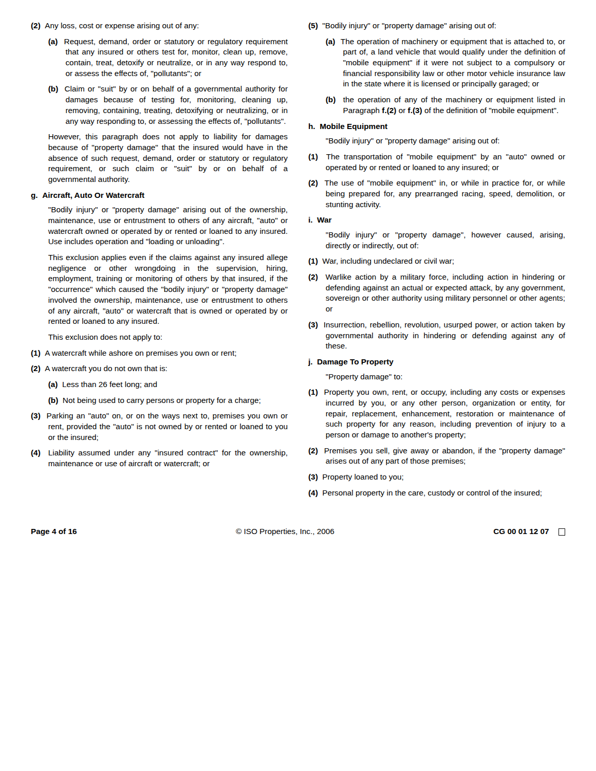(2) Any loss, cost or expense arising out of any:
(a) Request, demand, order or statutory or regulatory requirement that any insured or others test for, monitor, clean up, remove, contain, treat, detoxify or neutralize, or in any way respond to, or assess the effects of, "pollutants"; or
(b) Claim or "suit" by or on behalf of a governmental authority for damages because of testing for, monitoring, cleaning up, removing, containing, treating, detoxifying or neutralizing, or in any way responding to, or assessing the effects of, "pollutants".
However, this paragraph does not apply to liability for damages because of "property damage" that the insured would have in the absence of such request, demand, order or statutory or regulatory requirement, or such claim or "suit" by or on behalf of a governmental authority.
g. Aircraft, Auto Or Watercraft
"Bodily injury" or "property damage" arising out of the ownership, maintenance, use or entrustment to others of any aircraft, "auto" or watercraft owned or operated by or rented or loaned to any insured. Use includes operation and "loading or unloading".
This exclusion applies even if the claims against any insured allege negligence or other wrongdoing in the supervision, hiring, employment, training or monitoring of others by that insured, if the "occurrence" which caused the "bodily injury" or "property damage" involved the ownership, maintenance, use or entrustment to others of any aircraft, "auto" or watercraft that is owned or operated by or rented or loaned to any insured.
This exclusion does not apply to:
(1) A watercraft while ashore on premises you own or rent;
(2) A watercraft you do not own that is:
(a) Less than 26 feet long; and
(b) Not being used to carry persons or property for a charge;
(3) Parking an "auto" on, or on the ways next to, premises you own or rent, provided the "auto" is not owned by or rented or loaned to you or the insured;
(4) Liability assumed under any "insured contract" for the ownership, maintenance or use of aircraft or watercraft; or
(5) "Bodily injury" or "property damage" arising out of:
(a) The operation of machinery or equipment that is attached to, or part of, a land vehicle that would qualify under the definition of "mobile equipment" if it were not subject to a compulsory or financial responsibility law or other motor vehicle insurance law in the state where it is licensed or principally garaged; or
(b) the operation of any of the machinery or equipment listed in Paragraph f.(2) or f.(3) of the definition of "mobile equipment".
h. Mobile Equipment
"Bodily injury" or "property damage" arising out of:
(1) The transportation of "mobile equipment" by an "auto" owned or operated by or rented or loaned to any insured; or
(2) The use of "mobile equipment" in, or while in practice for, or while being prepared for, any prearranged racing, speed, demolition, or stunting activity.
i. War
"Bodily injury" or "property damage", however caused, arising, directly or indirectly, out of:
(1) War, including undeclared or civil war;
(2) Warlike action by a military force, including action in hindering or defending against an actual or expected attack, by any government, sovereign or other authority using military personnel or other agents; or
(3) Insurrection, rebellion, revolution, usurped power, or action taken by governmental authority in hindering or defending against any of these.
j. Damage To Property
"Property damage" to:
(1) Property you own, rent, or occupy, including any costs or expenses incurred by you, or any other person, organization or entity, for repair, replacement, enhancement, restoration or maintenance of such property for any reason, including prevention of injury to a person or damage to another's property;
(2) Premises you sell, give away or abandon, if the "property damage" arises out of any part of those premises;
(3) Property loaned to you;
(4) Personal property in the care, custody or control of the insured;
Page 4 of 16
© ISO Properties, Inc., 2006
CG 00 01 12 07